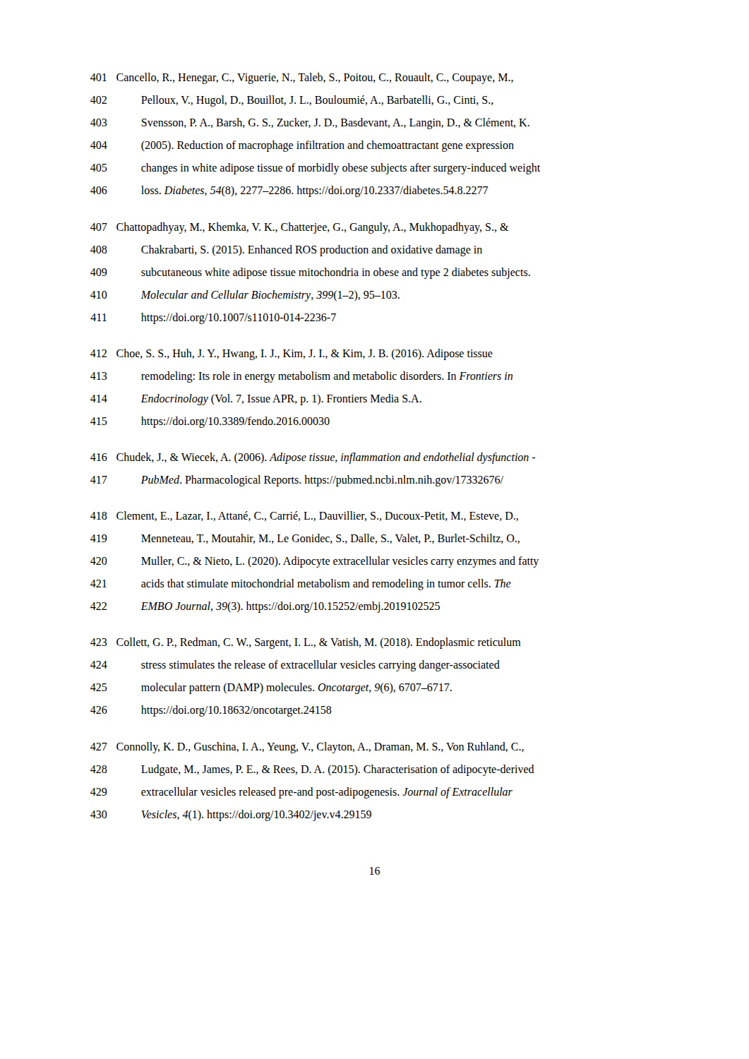401 Cancello, R., Henegar, C., Viguerie, N., Taleb, S., Poitou, C., Rouault, C., Coupaye, M.,
402 Pelloux, V., Hugol, D., Bouillot, J. L., Bouloumié, A., Barbatelli, G., Cinti, S.,
403 Svensson, P. A., Barsh, G. S., Zucker, J. D., Basdevant, A., Langin, D., & Clément, K.
404 (2005). Reduction of macrophage infiltration and chemoattractant gene expression
405 changes in white adipose tissue of morbidly obese subjects after surgery-induced weight
406 loss. Diabetes, 54(8), 2277–2286. https://doi.org/10.2337/diabetes.54.8.2277
407 Chattopadhyay, M., Khemka, V. K., Chatterjee, G., Ganguly, A., Mukhopadhyay, S., &
408 Chakrabarti, S. (2015). Enhanced ROS production and oxidative damage in
409 subcutaneous white adipose tissue mitochondria in obese and type 2 diabetes subjects.
410 Molecular and Cellular Biochemistry, 399(1–2), 95–103.
411 https://doi.org/10.1007/s11010-014-2236-7
412 Choe, S. S., Huh, J. Y., Hwang, I. J., Kim, J. I., & Kim, J. B. (2016). Adipose tissue
413 remodeling: Its role in energy metabolism and metabolic disorders. In Frontiers in
414 Endocrinology (Vol. 7, Issue APR, p. 1). Frontiers Media S.A.
415 https://doi.org/10.3389/fendo.2016.00030
416 Chudek, J., & Wiecek, A. (2006). Adipose tissue, inflammation and endothelial dysfunction -
417 PubMed. Pharmacological Reports. https://pubmed.ncbi.nlm.nih.gov/17332676/
418 Clement, E., Lazar, I., Attané, C., Carrié, L., Dauvillier, S., Ducoux-Petit, M., Esteve, D.,
419 Menneteau, T., Moutahir, M., Le Gonidec, S., Dalle, S., Valet, P., Burlet-Schiltz, O.,
420 Muller, C., & Nieto, L. (2020). Adipocyte extracellular vesicles carry enzymes and fatty
421 acids that stimulate mitochondrial metabolism and remodeling in tumor cells. The
422 EMBO Journal, 39(3). https://doi.org/10.15252/embj.2019102525
423 Collett, G. P., Redman, C. W., Sargent, I. L., & Vatish, M. (2018). Endoplasmic reticulum
424 stress stimulates the release of extracellular vesicles carrying danger-associated
425 molecular pattern (DAMP) molecules. Oncotarget, 9(6), 6707–6717.
426 https://doi.org/10.18632/oncotarget.24158
427 Connolly, K. D., Guschina, I. A., Yeung, V., Clayton, A., Draman, M. S., Von Ruhland, C.,
428 Ludgate, M., James, P. E., & Rees, D. A. (2015). Characterisation of adipocyte-derived
429 extracellular vesicles released pre-and post-adipogenesis. Journal of Extracellular
430 Vesicles, 4(1). https://doi.org/10.3402/jev.v4.29159
16